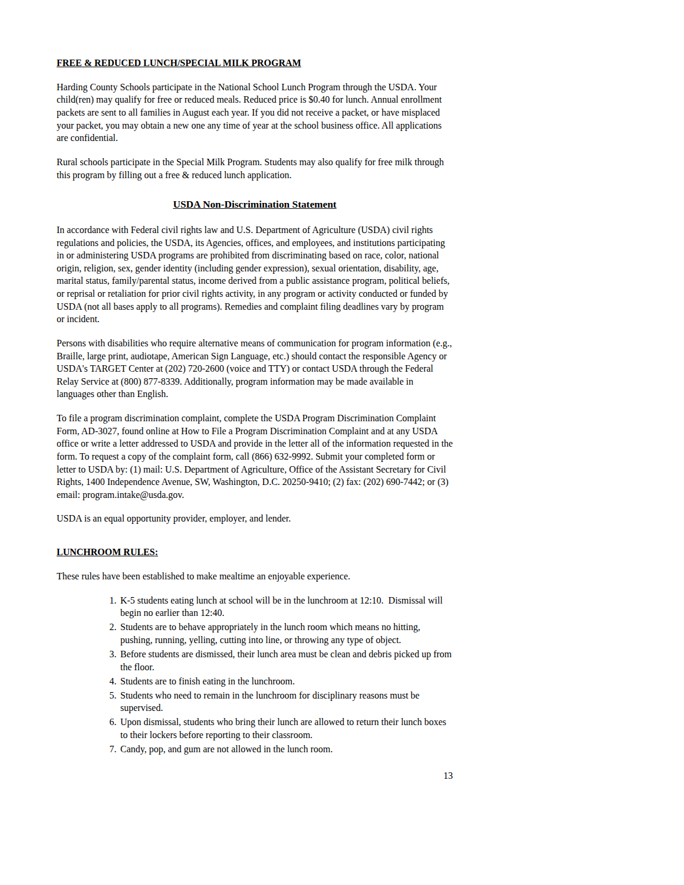FREE & REDUCED LUNCH/SPECIAL MILK PROGRAM
Harding County Schools participate in the National School Lunch Program through the USDA. Your child(ren) may qualify for free or reduced meals. Reduced price is $0.40 for lunch. Annual enrollment packets are sent to all families in August each year. If you did not receive a packet, or have misplaced your packet, you may obtain a new one any time of year at the school business office. All applications are confidential.
Rural schools participate in the Special Milk Program. Students may also qualify for free milk through this program by filling out a free & reduced lunch application.
USDA Non-Discrimination Statement
In accordance with Federal civil rights law and U.S. Department of Agriculture (USDA) civil rights regulations and policies, the USDA, its Agencies, offices, and employees, and institutions participating in or administering USDA programs are prohibited from discriminating based on race, color, national origin, religion, sex, gender identity (including gender expression), sexual orientation, disability, age, marital status, family/parental status, income derived from a public assistance program, political beliefs, or reprisal or retaliation for prior civil rights activity, in any program or activity conducted or funded by USDA (not all bases apply to all programs). Remedies and complaint filing deadlines vary by program or incident.
Persons with disabilities who require alternative means of communication for program information (e.g., Braille, large print, audiotape, American Sign Language, etc.) should contact the responsible Agency or USDA's TARGET Center at (202) 720-2600 (voice and TTY) or contact USDA through the Federal Relay Service at (800) 877-8339. Additionally, program information may be made available in languages other than English.
To file a program discrimination complaint, complete the USDA Program Discrimination Complaint Form, AD-3027, found online at How to File a Program Discrimination Complaint and at any USDA office or write a letter addressed to USDA and provide in the letter all of the information requested in the form. To request a copy of the complaint form, call (866) 632-9992. Submit your completed form or letter to USDA by: (1) mail: U.S. Department of Agriculture, Office of the Assistant Secretary for Civil Rights, 1400 Independence Avenue, SW, Washington, D.C. 20250-9410; (2) fax: (202) 690-7442; or (3) email: program.intake@usda.gov.
USDA is an equal opportunity provider, employer, and lender.
LUNCHROOM RULES:
These rules have been established to make mealtime an enjoyable experience.
K-5 students eating lunch at school will be in the lunchroom at 12:10. Dismissal will begin no earlier than 12:40.
Students are to behave appropriately in the lunch room which means no hitting, pushing, running, yelling, cutting into line, or throwing any type of object.
Before students are dismissed, their lunch area must be clean and debris picked up from the floor.
Students are to finish eating in the lunchroom.
Students who need to remain in the lunchroom for disciplinary reasons must be supervised.
Upon dismissal, students who bring their lunch are allowed to return their lunch boxes to their lockers before reporting to their classroom.
Candy, pop, and gum are not allowed in the lunch room.
13